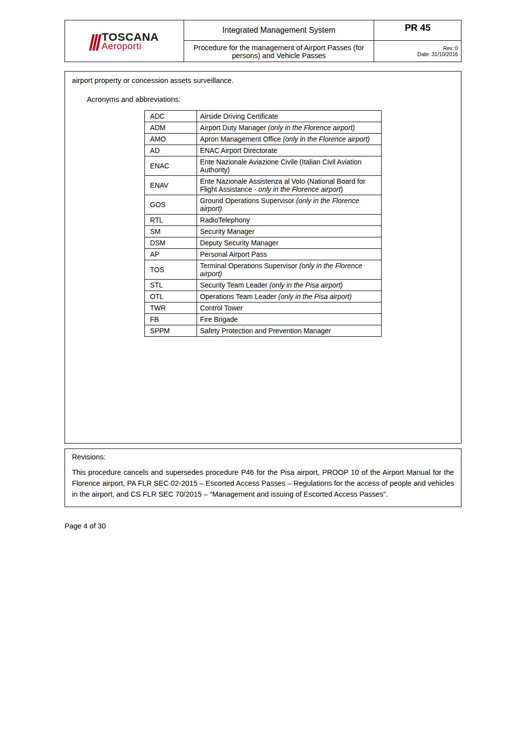| /// TOSCANA Aeroporti | Integrated Management System | PR 45 |
| Procedure for the management of Airport Passes (for persons) and Vehicle Passes | Rev.:0 Date: 31/10/2016 |
airport property or concession assets surveillance.
Acronyms and abbreviations:
| ADC | Airside Driving Certificate |
| ADM | Airport Duty Manager (only in the Florence airport) |
| AMO | Apron Management Office (only in the Florence airport) |
| AD | ENAC Airport Directorate |
| ENAC | Ente Nazionale Aviazione Civile (Italian Civil Aviation Authority) |
| ENAV | Ente Nazionale Assistenza al Volo (National Board for Flight Assistance - only in the Florence airport ) |
| GOS | Ground Operations Supervisor (only in the Florence airport) |
| RTL | RadioTelephony |
| SM | Security Manager |
| DSM | Deputy Security Manager |
| AP | Personal Airport Pass |
| TOS | Terminal Operations Supervisor (only in the Florence airport) |
| STL | Security Team Leader (only in the Pisa airport) |
| OTL | Operations Team Leader (only in the Pisa airport) |
| TWR | Control Tower |
| FB | Fire Brigade |
| SPPM | Safety Protection and Prevention Manager |
Revisions:
This procedure cancels and supersedes procedure P46 for the Pisa airport, PROOP 10 of the Airport Manual for the Florence airport, PA FLR SEC 02-2015 – Escorted Access Passes – Regulations for the access of people and vehicles in the airport, and CS FLR SEC 70/2015 – “Management and issuing of Escorted Access Passes”.
Page 4 of 30